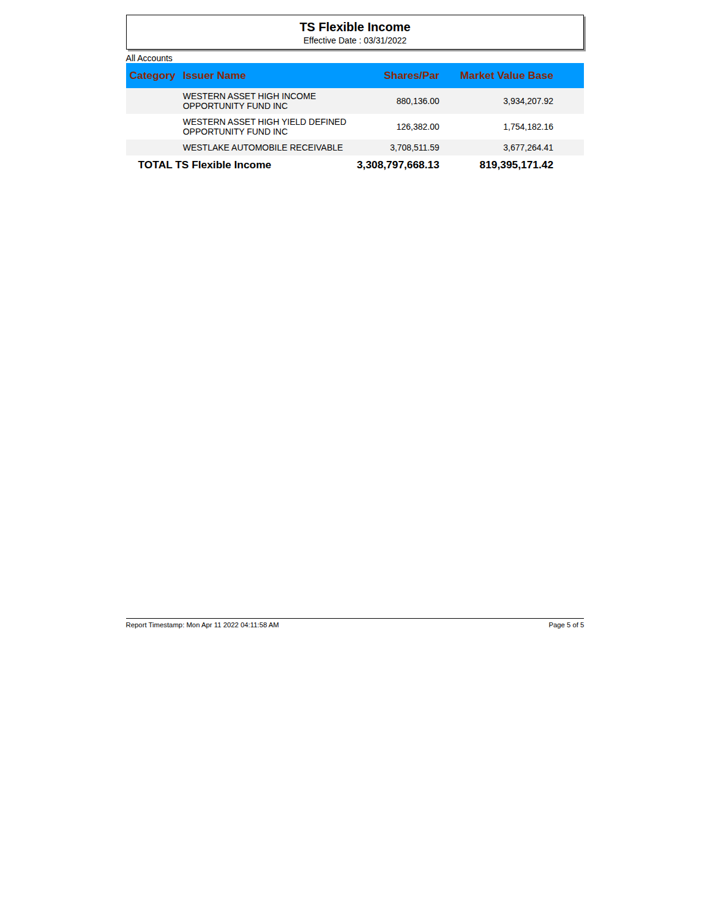TS Flexible Income
Effective Date : 03/31/2022
All Accounts
| Category | Issuer Name | Shares/Par | Market Value Base | |
| --- | --- | --- | --- | --- |
| | WESTERN ASSET HIGH INCOME OPPORTUNITY FUND INC | 880,136.00 | 3,934,207.92 | |
| | WESTERN ASSET HIGH YIELD DEFINED OPPORTUNITY FUND INC | 126,382.00 | 1,754,182.16 | |
| | WESTLAKE AUTOMOBILE RECEIVABLE | 3,708,511.59 | 3,677,264.41 | |
| TOTAL TS Flexible Income | 3,308,797,668.13 | 819,395,171.42 | |
Report Timestamp: Mon Apr 11 2022 04:11:58 AM Page 5 of 5